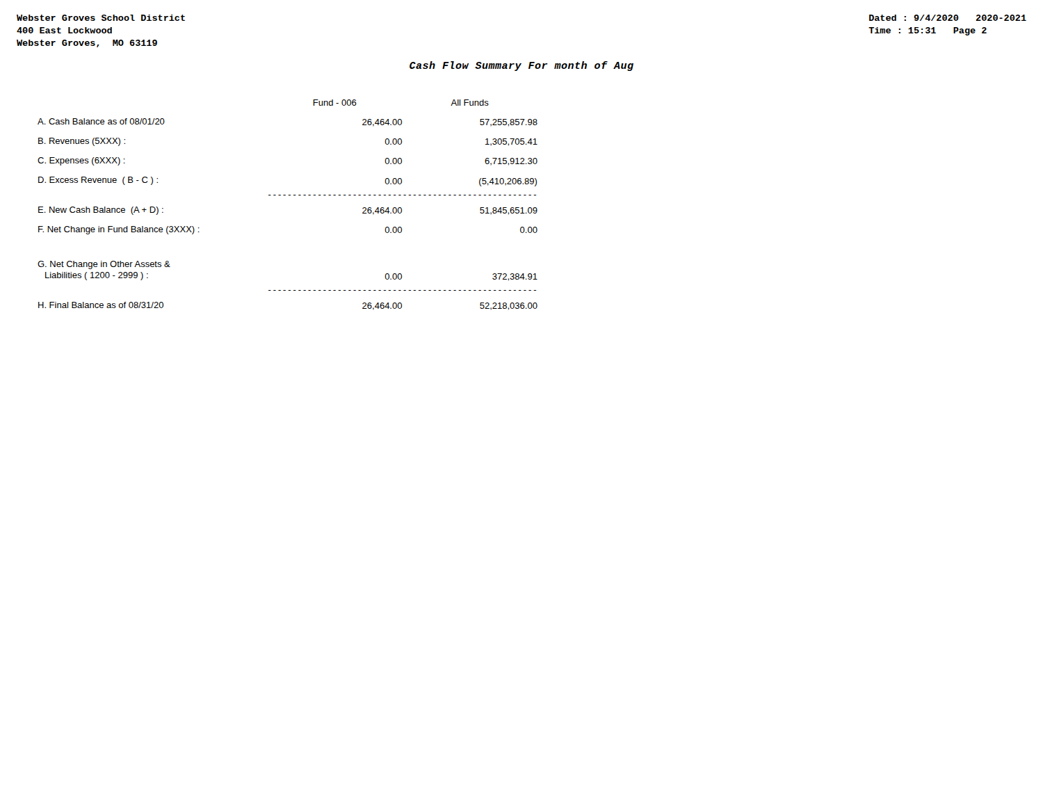Webster Groves School District 400 East Lockwood Webster Groves, MO 63119
Dated : 9/4/2020 2020-2021 Time : 15:31 Page 2
Cash Flow Summary For month of Aug
| | Fund - 006 | All Funds |
| A. Cash Balance as of 08/01/20 | 26,464.00 | 57,255,857.98 |
| B. Revenues (5XXX) : | 0.00 | 1,305,705.41 |
| C. Expenses (6XXX) : | 0.00 | 6,715,912.30 |
| D. Excess Revenue ( B - C ) : | 0.00 | (5,410,206.89) |
| | --------------------------- | --------------------------- |
| E. New Cash Balance (A + D) : | 26,464.00 | 51,845,651.09 |
| F. Net Change in Fund Balance (3XXX) : | 0.00 | 0.00 |
| G. Net Change in Other Assets & Liabilities ( 1200 - 2999 ) : | 0.00 | 372,384.91 |
| | --------------------------- | --------------------------- |
| H. Final Balance as of 08/31/20 | 26,464.00 | 52,218,036.00 |